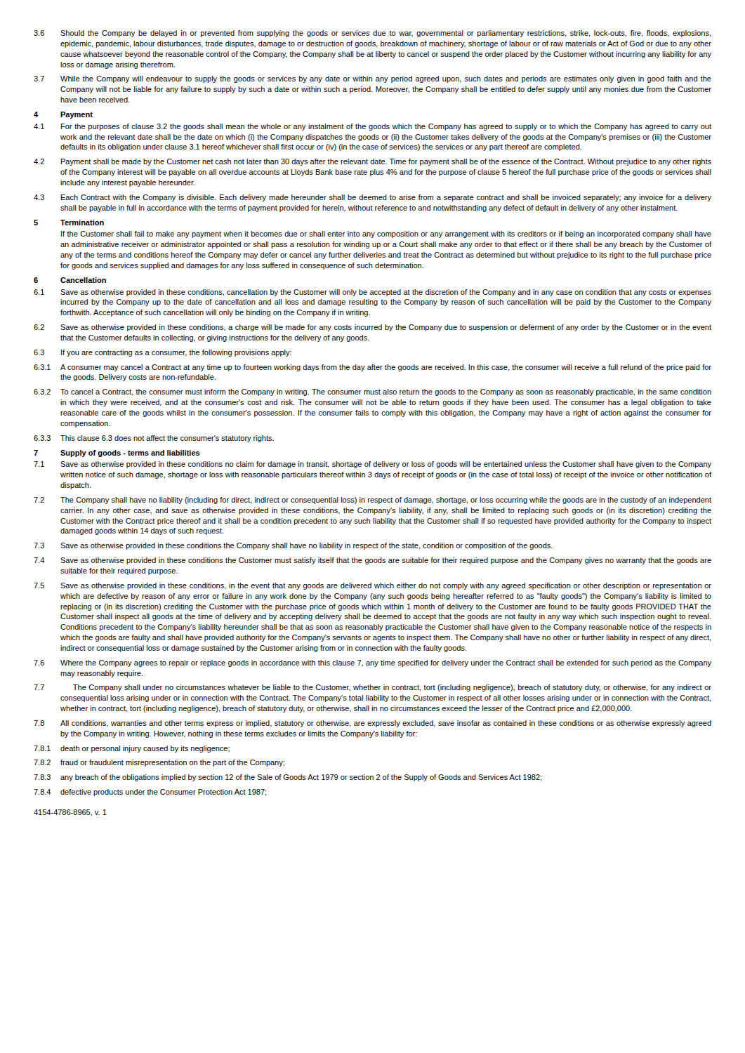3.6
Should the Company be delayed in or prevented from supplying the goods or services due to war, governmental or parliamentary restrictions, strike, lock-outs, fire, floods, explosions, epidemic, pandemic, labour disturbances, trade disputes, damage to or destruction of goods, breakdown of machinery, shortage of labour or of raw materials or Act of God or due to any other cause whatsoever beyond the reasonable control of the Company, the Company shall be at liberty to cancel or suspend the order placed by the Customer without incurring any liability for any loss or damage arising therefrom.
3.7
While the Company will endeavour to supply the goods or services by any date or within any period agreed upon, such dates and periods are estimates only given in good faith and the Company will not be liable for any failure to supply by such a date or within such a period. Moreover, the Company shall be entitled to defer supply until any monies due from the Customer have been received.
4 Payment
4.1
For the purposes of clause 3.2 the goods shall mean the whole or any instalment of the goods which the Company has agreed to supply or to which the Company has agreed to carry out work and the relevant date shall be the date on which (i) the Company dispatches the goods or (ii) the Customer takes delivery of the goods at the Company's premises or (iii) the Customer defaults in its obligation under clause 3.1 hereof whichever shall first occur or (iv) (in the case of services) the services or any part thereof are completed.
4.2
Payment shall be made by the Customer net cash not later than 30 days after the relevant date. Time for payment shall be of the essence of the Contract. Without prejudice to any other rights of the Company interest will be payable on all overdue accounts at Lloyds Bank base rate plus 4% and for the purpose of clause 5 hereof the full purchase price of the goods or services shall include any interest payable hereunder.
4.3
Each Contract with the Company is divisible. Each delivery made hereunder shall be deemed to arise from a separate contract and shall be invoiced separately; any invoice for a delivery shall be payable in full in accordance with the terms of payment provided for herein, without reference to and notwithstanding any defect of default in delivery of any other instalment.
5 Termination
If the Customer shall fail to make any payment when it becomes due or shall enter into any composition or any arrangement with its creditors or if being an incorporated company shall have an administrative receiver or administrator appointed or shall pass a resolution for winding up or a Court shall make any order to that effect or if there shall be any breach by the Customer of any of the terms and conditions hereof the Company may defer or cancel any further deliveries and treat the Contract as determined but without prejudice to its right to the full purchase price for goods and services supplied and damages for any loss suffered in consequence of such determination.
6 Cancellation
6.1
Save as otherwise provided in these conditions, cancellation by the Customer will only be accepted at the discretion of the Company and in any case on condition that any costs or expenses incurred by the Company up to the date of cancellation and all loss and damage resulting to the Company by reason of such cancellation will be paid by the Customer to the Company forthwith. Acceptance of such cancellation will only be binding on the Company if in writing.
6.2
Save as otherwise provided in these conditions, a charge will be made for any costs incurred by the Company due to suspension or deferment of any order by the Customer or in the event that the Customer defaults in collecting, or giving instructions for the delivery of any goods.
6.3
If you are contracting as a consumer, the following provisions apply:
6.3.1
A consumer may cancel a Contract at any time up to fourteen working days from the day after the goods are received. In this case, the consumer will receive a full refund of the price paid for the goods. Delivery costs are non-refundable.
6.3.2
To cancel a Contract, the consumer must inform the Company in writing. The consumer must also return the goods to the Company as soon as reasonably practicable, in the same condition in which they were received, and at the consumer's cost and risk. The consumer will not be able to return goods if they have been used. The consumer has a legal obligation to take reasonable care of the goods whilst in the consumer's possession. If the consumer fails to comply with this obligation, the Company may have a right of action against the consumer for compensation.
6.3.3
This clause 6.3 does not affect the consumer's statutory rights.
7 Supply of goods - terms and liabilities
7.1
Save as otherwise provided in these conditions no claim for damage in transit, shortage of delivery or loss of goods will be entertained unless the Customer shall have given to the Company written notice of such damage, shortage or loss with reasonable particulars thereof within 3 days of receipt of goods or (in the case of total loss) of receipt of the invoice or other notification of dispatch.
7.2
The Company shall have no liability (including for direct, indirect or consequential loss) in respect of damage, shortage, or loss occurring while the goods are in the custody of an independent carrier. In any other case, and save as otherwise provided in these conditions, the Company's liability, if any, shall be limited to replacing such goods or (in its discretion) crediting the Customer with the Contract price thereof and it shall be a condition precedent to any such liability that the Customer shall if so requested have provided authority for the Company to inspect damaged goods within 14 days of such request.
7.3
Save as otherwise provided in these conditions the Company shall have no liability in respect of the state, condition or composition of the goods.
7.4
Save as otherwise provided in these conditions the Customer must satisfy itself that the goods are suitable for their required purpose and the Company gives no warranty that the goods are suitable for their required purpose.
7.5
Save as otherwise provided in these conditions, in the event that any goods are delivered which either do not comply with any agreed specification or other description or representation or which are defective by reason of any error or failure in any work done by the Company (any such goods being hereafter referred to as "faulty goods") the Company's liability is limited to replacing or (in its discretion) crediting the Customer with the purchase price of goods which within 1 month of delivery to the Customer are found to be faulty goods PROVIDED THAT the Customer shall inspect all goods at the time of delivery and by accepting delivery shall be deemed to accept that the goods are not faulty in any way which such inspection ought to reveal. Conditions precedent to the Company's liability hereunder shall be that as soon as reasonably practicable the Customer shall have given to the Company reasonable notice of the respects in which the goods are faulty and shall have provided authority for the Company's servants or agents to inspect them. The Company shall have no other or further liability in respect of any direct, indirect or consequential loss or damage sustained by the Customer arising from or in connection with the faulty goods.
7.6
Where the Company agrees to repair or replace goods in accordance with this clause 7, any time specified for delivery under the Contract shall be extended for such period as the Company may reasonably require.
7.7
The Company shall under no circumstances whatever be liable to the Customer, whether in contract, tort (including negligence), breach of statutory duty, or otherwise, for any indirect or consequential loss arising under or in connection with the Contract. The Company's total liability to the Customer in respect of all other losses arising under or in connection with the Contract, whether in contract, tort (including negligence), breach of statutory duty, or otherwise, shall in no circumstances exceed the lesser of the Contract price and £2,000,000.
7.8
All conditions, warranties and other terms express or implied, statutory or otherwise, are expressly excluded, save insofar as contained in these conditions or as otherwise expressly agreed by the Company in writing. However, nothing in these terms excludes or limits the Company's liability for:
7.8.1
death or personal injury caused by its negligence;
7.8.2
fraud or fraudulent misrepresentation on the part of the Company;
7.8.3
any breach of the obligations implied by section 12 of the Sale of Goods Act 1979 or section 2 of the Supply of Goods and Services Act 1982;
7.8.4
defective products under the Consumer Protection Act 1987;
4154-4786-8965, v. 1